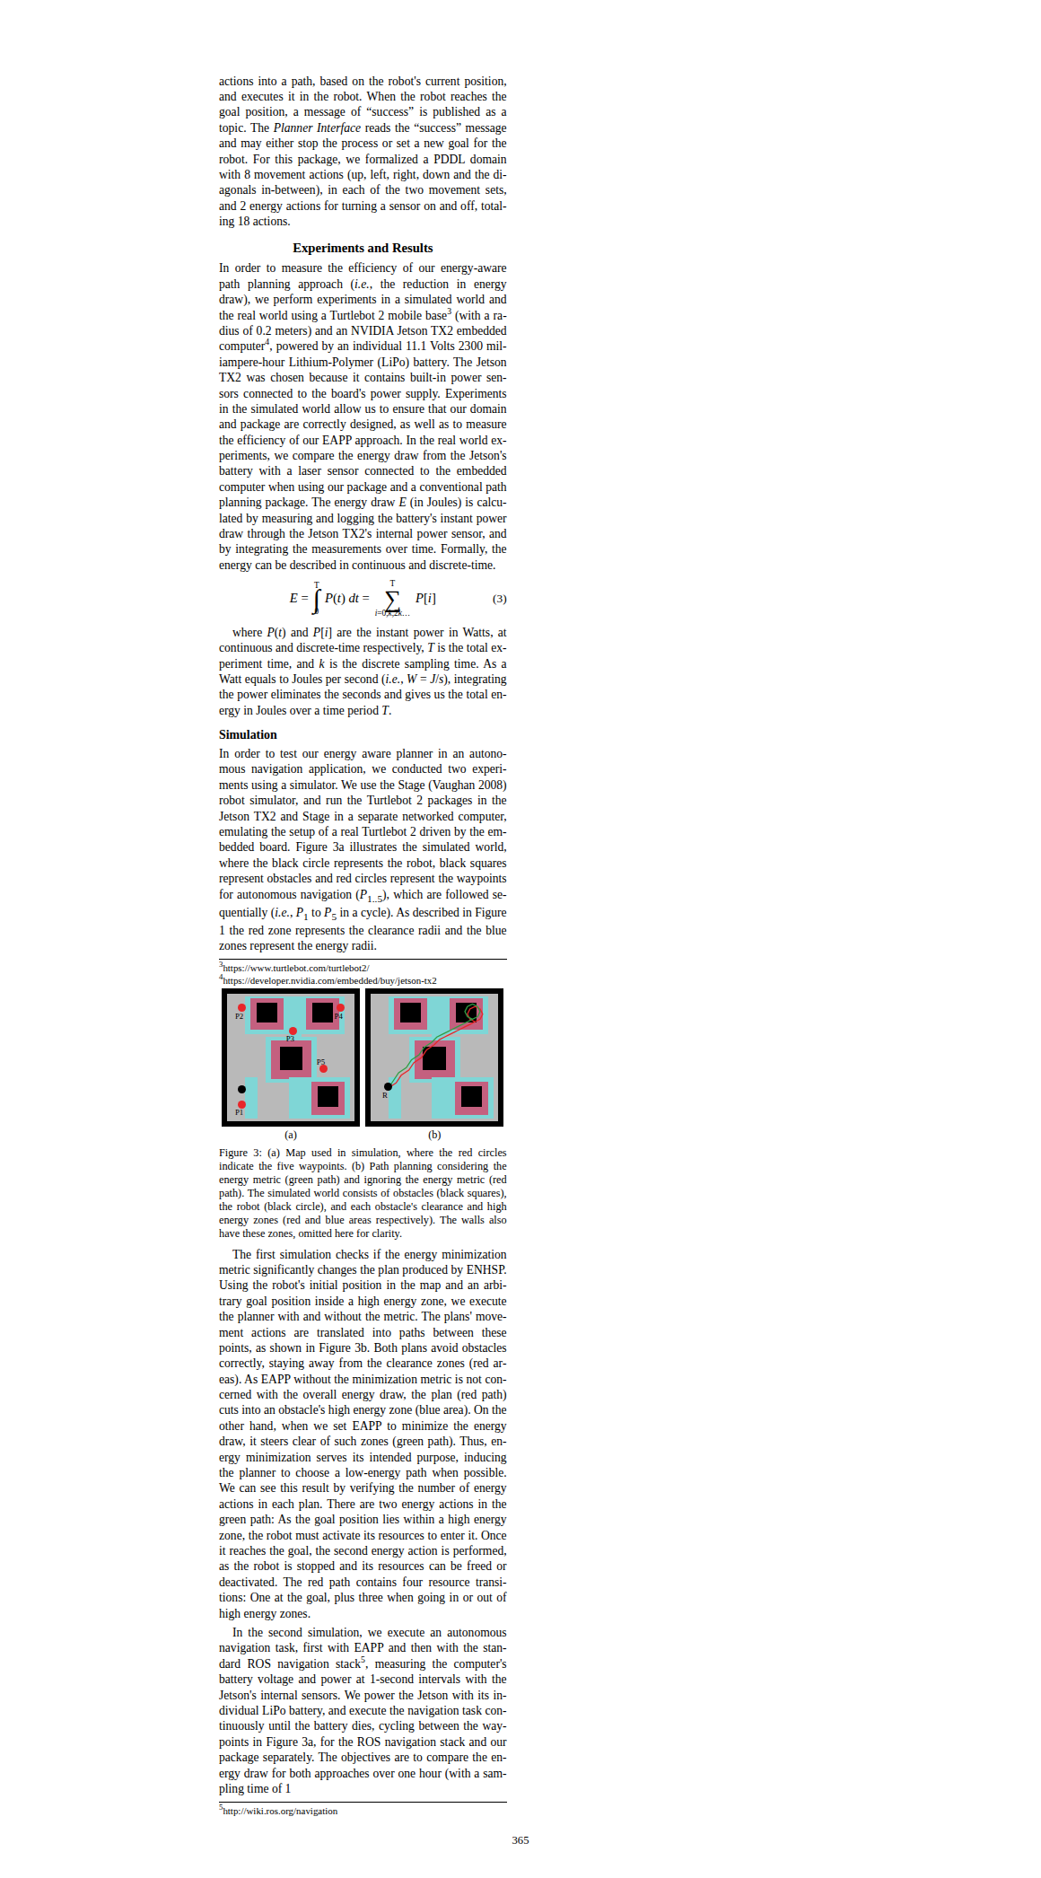actions into a path, based on the robot's current position, and executes it in the robot. When the robot reaches the goal position, a message of “success” is published as a topic. The Planner Interface reads the “success” message and may either stop the process or set a new goal for the robot. For this package, we formalized a PDDL domain with 8 movement actions (up, left, right, down and the diagonals in-between), in each of the two movement sets, and 2 energy actions for turning a sensor on and off, totaling 18 actions.
Experiments and Results
In order to measure the efficiency of our energy-aware path planning approach (i.e., the reduction in energy draw), we perform experiments in a simulated world and the real world using a Turtlebot 2 mobile base3 (with a radius of 0.2 meters) and an NVIDIA Jetson TX2 embedded computer4, powered by an individual 11.1 Volts 2300 miliampere-hour Lithium-Polymer (LiPo) battery. The Jetson TX2 was chosen because it contains built-in power sensors connected to the board's power supply. Experiments in the simulated world allow us to ensure that our domain and package are correctly designed, as well as to measure the efficiency of our EAPP approach. In the real world experiments, we compare the energy draw from the Jetson's battery with a laser sensor connected to the embedded computer when using our package and a conventional path planning package. The energy draw E (in Joules) is calculated by measuring and logging the battery's instant power draw through the Jetson TX2's internal power sensor, and by integrating the measurements over time. Formally, the energy can be described in continuous and discrete-time.
E = T∫0 P(t) dt = T∑i=0,k,2k… P[i] (3)
where P(t) and P[i] are the instant power in Watts, at continuous and discrete-time respectively, T is the total experiment time, and k is the discrete sampling time. As a Watt equals to Joules per second (i.e., W = J/s), integrating the power eliminates the seconds and gives us the total energy in Joules over a time period T.
Simulation
In order to test our energy aware planner in an autonomous navigation application, we conducted two experiments using a simulator. We use the Stage (Vaughan 2008) robot simulator, and run the Turtlebot 2 packages in the Jetson TX2 and Stage in a separate networked computer, emulating the setup of a real Turtlebot 2 driven by the embedded board. Figure 3a illustrates the simulated world, where the black circle represents the robot, black squares represent obstacles and red circles represent the waypoints for autonomous navigation (P1..5), which are followed sequentially (i.e., P1 to P5 in a cycle). As described in Figure 1 the red zone represents the clearance radii and the blue zones represent the energy radii.
3https://www.turtlebot.com/turtlebot2/
4https://developer.nvidia.com/embedded/buy/jetson-tx2
P2
P4
P3
P5
P1
R
(a)(b)
Figure 3: (a) Map used in simulation, where the red circles indicate the five waypoints. (b) Path planning considering the energy metric (green path) and ignoring the energy metric (red path). The simulated world consists of obstacles (black squares), the robot (black circle), and each obstacle's clearance and high energy zones (red and blue areas respectively). The walls also have these zones, omitted here for clarity.
The first simulation checks if the energy minimization metric significantly changes the plan produced by ENHSP. Using the robot's initial position in the map and an arbitrary goal position inside a high energy zone, we execute the planner with and without the metric. The plans' movement actions are translated into paths between these points, as shown in Figure 3b. Both plans avoid obstacles correctly, staying away from the clearance zones (red areas). As EAPP without the minimization metric is not concerned with the overall energy draw, the plan (red path) cuts into an obstacle's high energy zone (blue area). On the other hand, when we set EAPP to minimize the energy draw, it steers clear of such zones (green path). Thus, energy minimization serves its intended purpose, inducing the planner to choose a low-energy path when possible. We can see this result by verifying the number of energy actions in each plan. There are two energy actions in the green path: As the goal position lies within a high energy zone, the robot must activate its resources to enter it. Once it reaches the goal, the second energy action is performed, as the robot is stopped and its resources can be freed or deactivated. The red path contains four resource transitions: One at the goal, plus three when going in or out of high energy zones.
In the second simulation, we execute an autonomous navigation task, first with EAPP and then with the standard ROS navigation stack5, measuring the computer's battery voltage and power at 1-second intervals with the Jetson's internal sensors. We power the Jetson with its individual LiPo battery, and execute the navigation task continuously until the battery dies, cycling between the waypoints in Figure 3a, for the ROS navigation stack and our package separately. The objectives are to compare the energy draw for both approaches over one hour (with a sampling time of 1
5http://wiki.ros.org/navigation
365